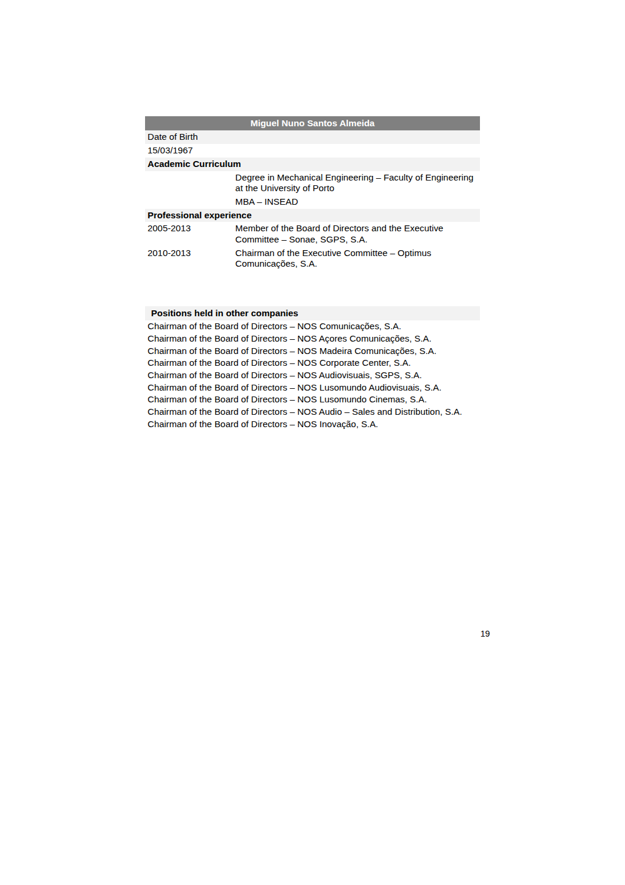| Miguel Nuno Santos Almeida |
| Date of Birth |
| 15/03/1967 |
| Academic Curriculum |
| | Degree in Mechanical Engineering – Faculty of Engineering at the University of Porto |
| | MBA – INSEAD |
| Professional experience |
| 2005-2013 | Member of the Board of Directors and the Executive Committee – Sonae, SGPS, S.A. |
| 2010-2013 | Chairman of the Executive Committee – Optimus Comunicações, S.A. |
| Positions held in other companies |
| Chairman of the Board of Directors – NOS Comunicações, S.A. |
| Chairman of the Board of Directors – NOS Açores Comunicações, S.A. |
| Chairman of the Board of Directors – NOS Madeira Comunicações, S.A. |
| Chairman of the Board of Directors – NOS Corporate Center, S.A. |
| Chairman of the Board of Directors – NOS Audiovisuais, SGPS, S.A. |
| Chairman of the Board of Directors – NOS Lusomundo Audiovisuais, S.A. |
| Chairman of the Board of Directors – NOS Lusomundo Cinemas, S.A. |
| Chairman of the Board of Directors – NOS Audio – Sales and Distribution, S.A. |
| Chairman of the Board of Directors – NOS Inovação, S.A. |
19